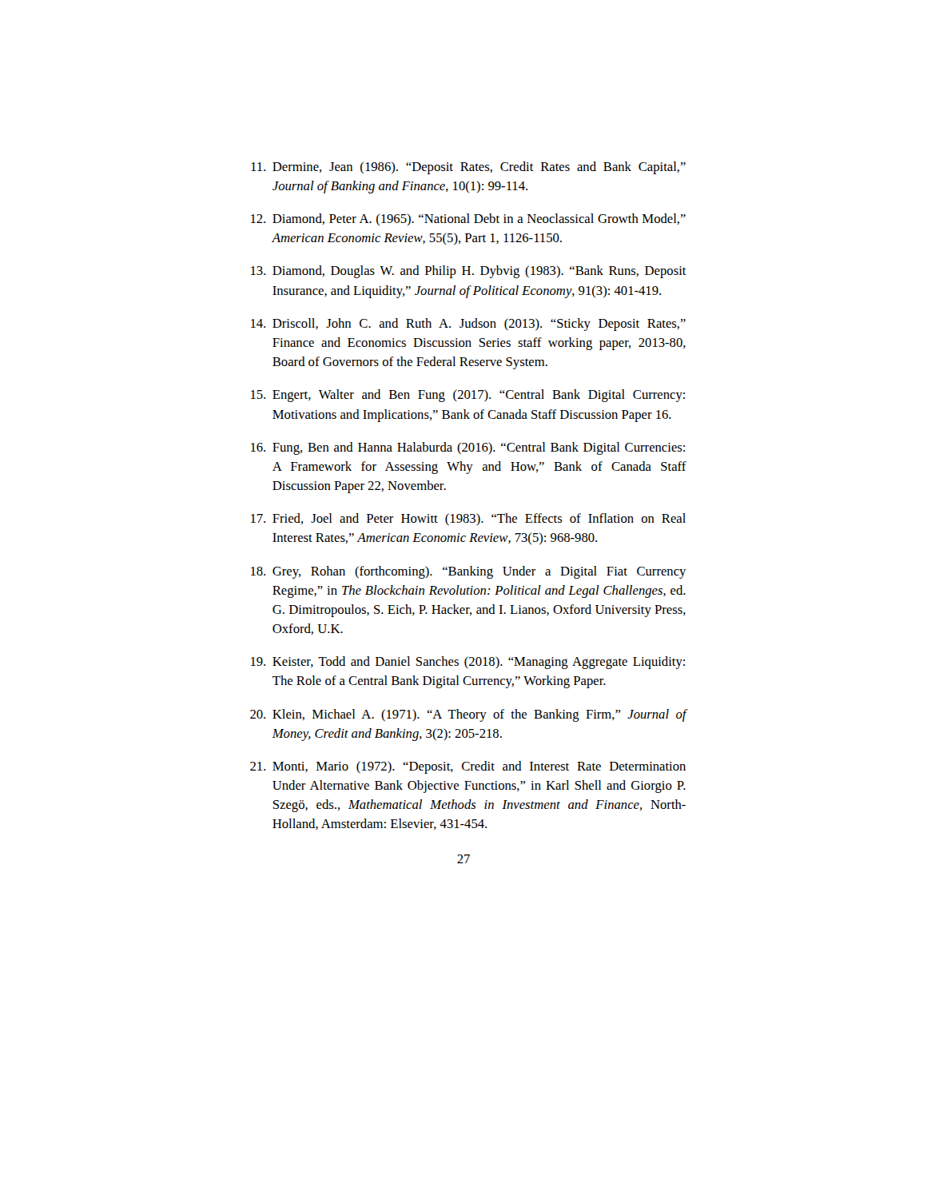11. Dermine, Jean (1986). “Deposit Rates, Credit Rates and Bank Capital,” Journal of Banking and Finance, 10(1): 99-114.
12. Diamond, Peter A. (1965). “National Debt in a Neoclassical Growth Model,” American Economic Review, 55(5), Part 1, 1126-1150.
13. Diamond, Douglas W. and Philip H. Dybvig (1983). “Bank Runs, Deposit Insurance, and Liquidity,” Journal of Political Economy, 91(3): 401-419.
14. Driscoll, John C. and Ruth A. Judson (2013). “Sticky Deposit Rates,” Finance and Economics Discussion Series staff working paper, 2013-80, Board of Governors of the Federal Reserve System.
15. Engert, Walter and Ben Fung (2017). “Central Bank Digital Currency: Motivations and Implications,” Bank of Canada Staff Discussion Paper 16.
16. Fung, Ben and Hanna Halaburda (2016). “Central Bank Digital Currencies: A Framework for Assessing Why and How,” Bank of Canada Staff Discussion Paper 22, November.
17. Fried, Joel and Peter Howitt (1983). “The Effects of Inflation on Real Interest Rates,” American Economic Review, 73(5): 968-980.
18. Grey, Rohan (forthcoming). “Banking Under a Digital Fiat Currency Regime,” in The Blockchain Revolution: Political and Legal Challenges, ed. G. Dimitropoulos, S. Eich, P. Hacker, and I. Lianos, Oxford University Press, Oxford, U.K.
19. Keister, Todd and Daniel Sanches (2018). “Managing Aggregate Liquidity: The Role of a Central Bank Digital Currency,” Working Paper.
20. Klein, Michael A. (1971). “A Theory of the Banking Firm,” Journal of Money, Credit and Banking, 3(2): 205-218.
21. Monti, Mario (1972). “Deposit, Credit and Interest Rate Determination Under Alternative Bank Objective Functions,” in Karl Shell and Giorgio P. Szegö, eds., Mathematical Methods in Investment and Finance, North-Holland, Amsterdam: Elsevier, 431-454.
27